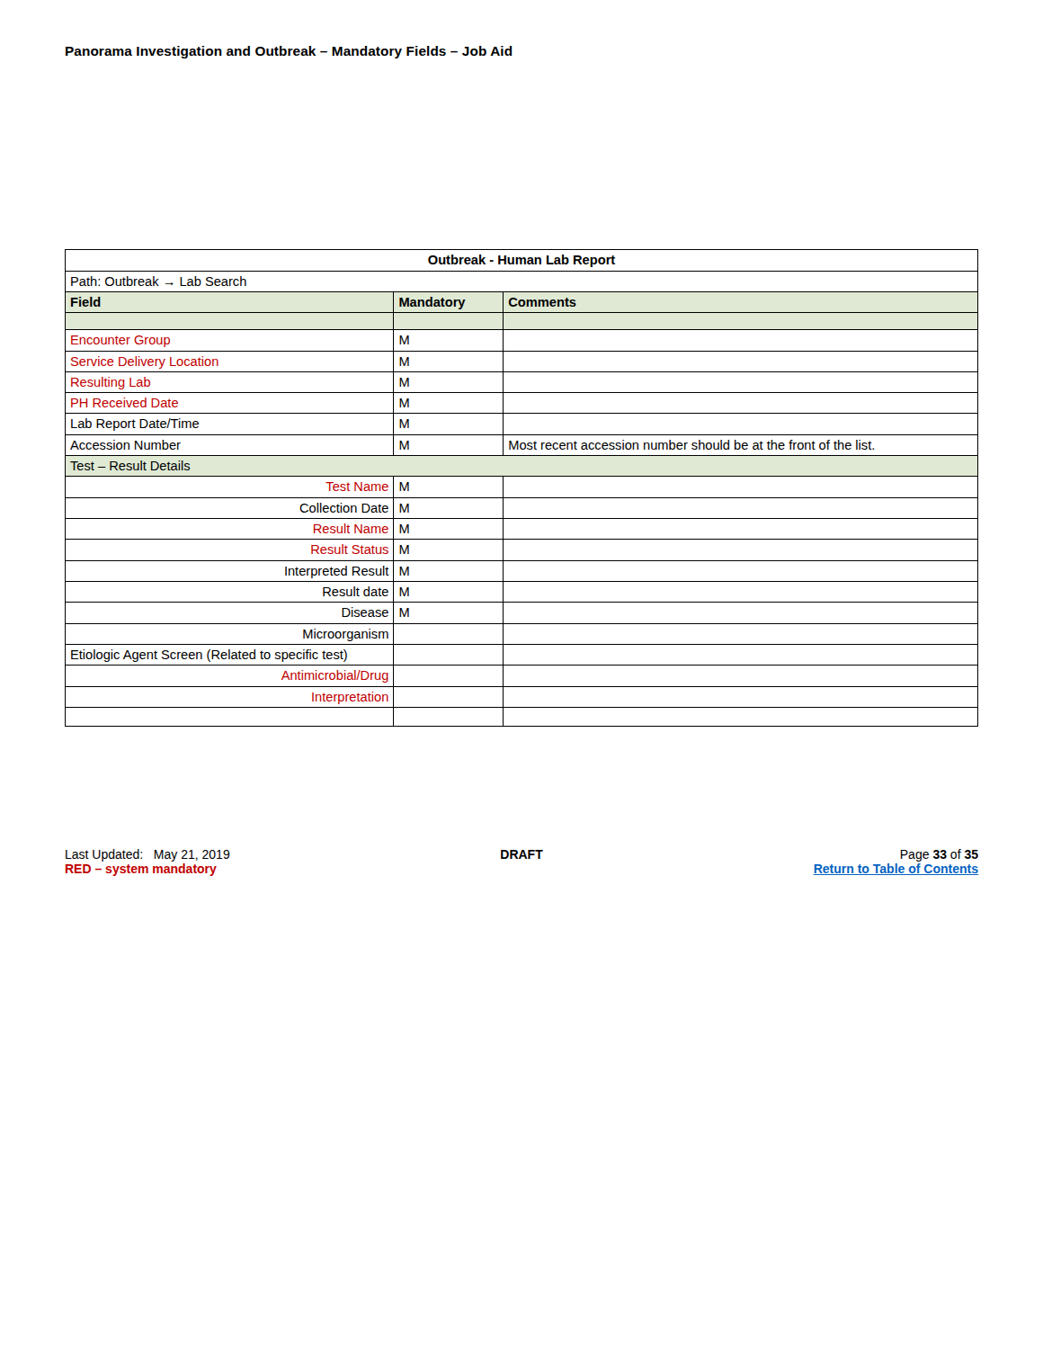Panorama Investigation and Outbreak – Mandatory Fields – Job Aid
| Outbreak - Human Lab Report |
| Path: Outbreak → Lab Search |
| Field | Mandatory | Comments |
| Encounter Group | M | |
| Service Delivery Location | M | |
| Resulting Lab | M | |
| PH Received Date | M | |
| Lab Report Date/Time | M | |
| Accession Number | M | Most recent accession number should be at the front of the list. |
| Test – Result Details |
| Test Name | M | |
| Collection Date | M | |
| Result Name | M | |
| Result Status | M | |
| Interpreted Result | M | |
| Result date | M | |
| Disease | M | |
| Microorganism | | |
| Etiologic Agent Screen (Related to specific test) | | |
| Antimicrobial/Drug | | |
| Interpretation | | |
| Last Updated: May 21, 2019 | DRAFT | Page 33 of 35 |
| RED – system mandatory | | Return to Table of Contents |